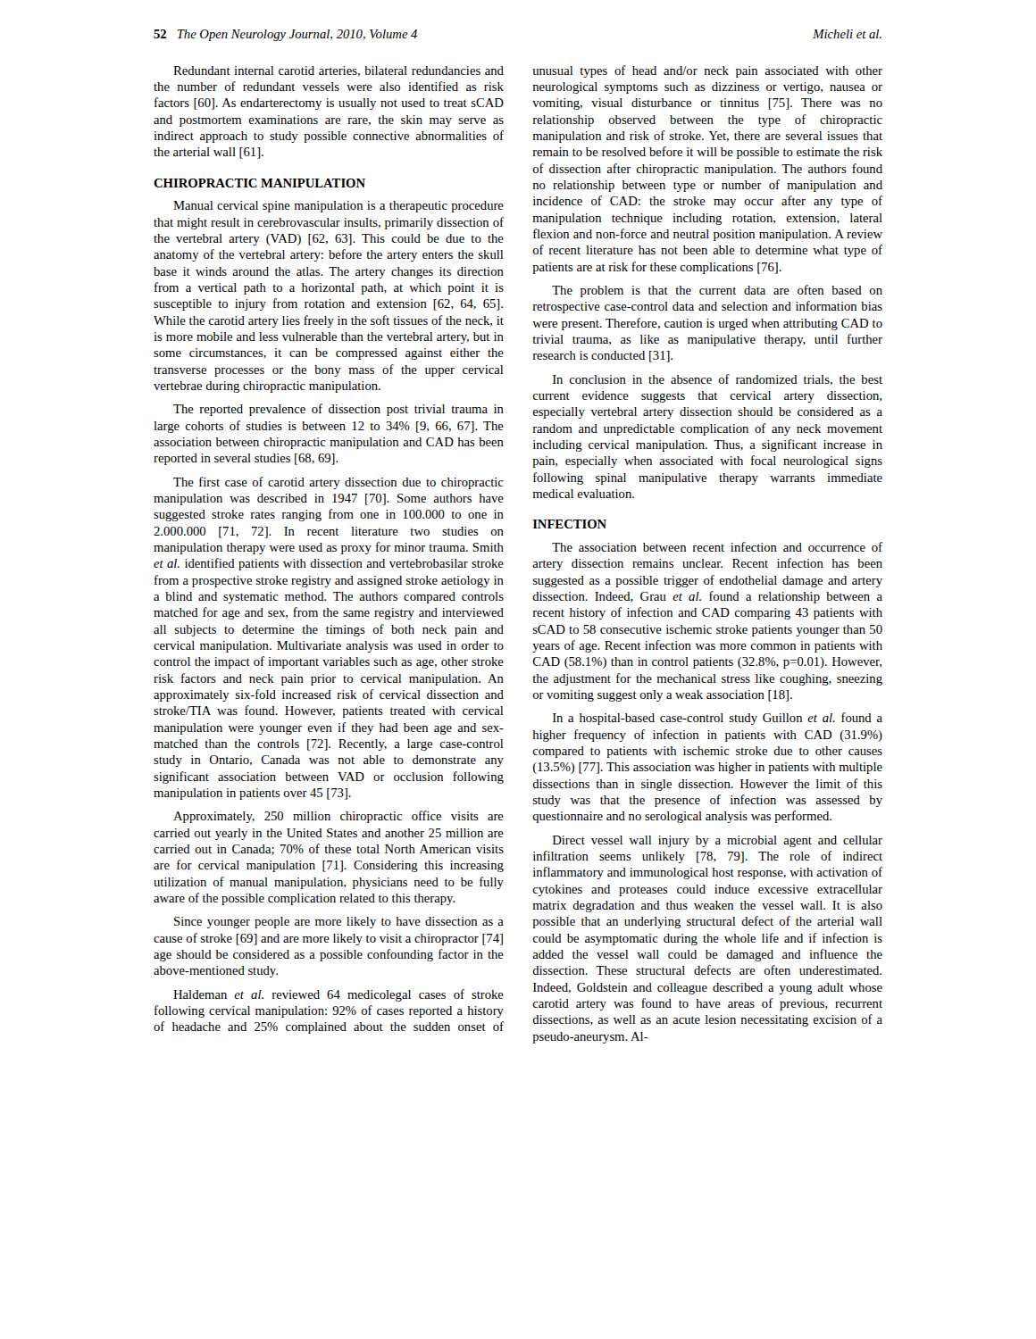52 The Open Neurology Journal, 2010, Volume 4
Micheli et al.
Redundant internal carotid arteries, bilateral redundancies and the number of redundant vessels were also identified as risk factors [60]. As endarterectomy is usually not used to treat sCAD and postmortem examinations are rare, the skin may serve as indirect approach to study possible connective abnormalities of the arterial wall [61].
Chiropractic Manipulation
Manual cervical spine manipulation is a therapeutic procedure that might result in cerebrovascular insults, primarily dissection of the vertebral artery (VAD) [62, 63]. This could be due to the anatomy of the vertebral artery: before the artery enters the skull base it winds around the atlas. The artery changes its direction from a vertical path to a horizontal path, at which point it is susceptible to injury from rotation and extension [62, 64, 65]. While the carotid artery lies freely in the soft tissues of the neck, it is more mobile and less vulnerable than the vertebral artery, but in some circumstances, it can be compressed against either the transverse processes or the bony mass of the upper cervical vertebrae during chiropractic manipulation.
The reported prevalence of dissection post trivial trauma in large cohorts of studies is between 12 to 34% [9, 66, 67]. The association between chiropractic manipulation and CAD has been reported in several studies [68, 69].
The first case of carotid artery dissection due to chiropractic manipulation was described in 1947 [70]. Some authors have suggested stroke rates ranging from one in 100.000 to one in 2.000.000 [71, 72]. In recent literature two studies on manipulation therapy were used as proxy for minor trauma. Smith et al. identified patients with dissection and vertebrobasilar stroke from a prospective stroke registry and assigned stroke aetiology in a blind and systematic method. The authors compared controls matched for age and sex, from the same registry and interviewed all subjects to determine the timings of both neck pain and cervical manipulation. Multivariate analysis was used in order to control the impact of important variables such as age, other stroke risk factors and neck pain prior to cervical manipulation. An approximately six-fold increased risk of cervical dissection and stroke/TIA was found. However, patients treated with cervical manipulation were younger even if they had been age and sex- matched than the controls [72]. Recently, a large case-control study in Ontario, Canada was not able to demonstrate any significant association between VAD or occlusion following manipulation in patients over 45 [73].
Approximately, 250 million chiropractic office visits are carried out yearly in the United States and another 25 million are carried out in Canada; 70% of these total North American visits are for cervical manipulation [71]. Considering this increasing utilization of manual manipulation, physicians need to be fully aware of the possible complication related to this therapy.
Since younger people are more likely to have dissection as a cause of stroke [69] and are more likely to visit a chiropractor [74] age should be considered as a possible confounding factor in the above-mentioned study.
Haldeman et al. reviewed 64 medicolegal cases of stroke following cervical manipulation: 92% of cases reported a history of headache and 25% complained about the sudden onset of unusual types of head and/or neck pain associated with other neurological symptoms such as dizziness or vertigo, nausea or vomiting, visual disturbance or tinnitus [75]. There was no relationship observed between the type of chiropractic manipulation and risk of stroke. Yet, there are several issues that remain to be resolved before it will be possible to estimate the risk of dissection after chiropractic manipulation. The authors found no relationship between type or number of manipulation and incidence of CAD: the stroke may occur after any type of manipulation technique including rotation, extension, lateral flexion and non-force and neutral position manipulation. A review of recent literature has not been able to determine what type of patients are at risk for these complications [76].
The problem is that the current data are often based on retrospective case-control data and selection and information bias were present. Therefore, caution is urged when attributing CAD to trivial trauma, as like as manipulative therapy, until further research is conducted [31].
In conclusion in the absence of randomized trials, the best current evidence suggests that cervical artery dissection, especially vertebral artery dissection should be considered as a random and unpredictable complication of any neck movement including cervical manipulation. Thus, a significant increase in pain, especially when associated with focal neurological signs following spinal manipulative therapy warrants immediate medical evaluation.
Infection
The association between recent infection and occurrence of artery dissection remains unclear. Recent infection has been suggested as a possible trigger of endothelial damage and artery dissection. Indeed, Grau et al. found a relationship between a recent history of infection and CAD comparing 43 patients with sCAD to 58 consecutive ischemic stroke patients younger than 50 years of age. Recent infection was more common in patients with CAD (58.1%) than in control patients (32.8%, p=0.01). However, the adjustment for the mechanical stress like coughing, sneezing or vomiting suggest only a weak association [18].
In a hospital-based case-control study Guillon et al. found a higher frequency of infection in patients with CAD (31.9%) compared to patients with ischemic stroke due to other causes (13.5%) [77]. This association was higher in patients with multiple dissections than in single dissection. However the limit of this study was that the presence of infection was assessed by questionnaire and no serological analysis was performed.
Direct vessel wall injury by a microbial agent and cellular infiltration seems unlikely [78, 79]. The role of indirect inflammatory and immunological host response, with activation of cytokines and proteases could induce excessive extracellular matrix degradation and thus weaken the vessel wall. It is also possible that an underlying structural defect of the arterial wall could be asymptomatic during the whole life and if infection is added the vessel wall could be damaged and influence the dissection. These structural defects are often underestimated. Indeed, Goldstein and colleague described a young adult whose carotid artery was found to have areas of previous, recurrent dissections, as well as an acute lesion necessitating excision of a pseudo-aneurysm. Al-